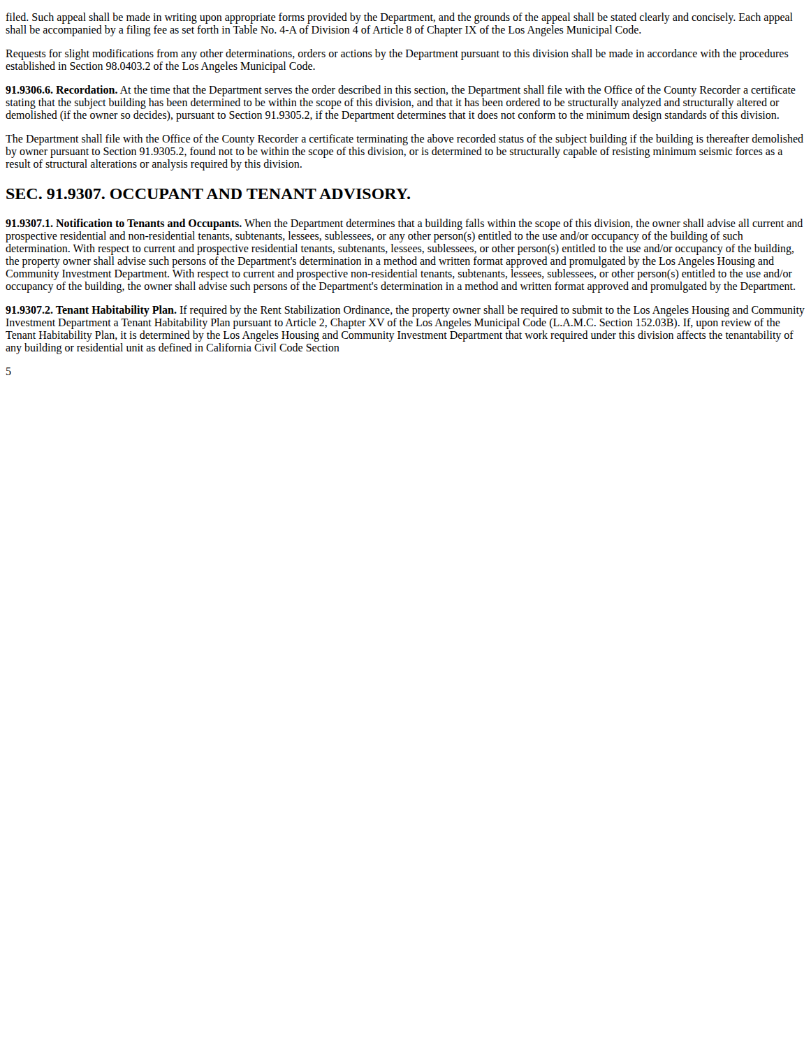filed. Such appeal shall be made in writing upon appropriate forms provided by the Department, and the grounds of the appeal shall be stated clearly and concisely. Each appeal shall be accompanied by a filing fee as set forth in Table No. 4-A of Division 4 of Article 8 of Chapter IX of the Los Angeles Municipal Code.
Requests for slight modifications from any other determinations, orders or actions by the Department pursuant to this division shall be made in accordance with the procedures established in Section 98.0403.2 of the Los Angeles Municipal Code.
91.9306.6. Recordation. At the time that the Department serves the order described in this section, the Department shall file with the Office of the County Recorder a certificate stating that the subject building has been determined to be within the scope of this division, and that it has been ordered to be structurally analyzed and structurally altered or demolished (if the owner so decides), pursuant to Section 91.9305.2, if the Department determines that it does not conform to the minimum design standards of this division.
The Department shall file with the Office of the County Recorder a certificate terminating the above recorded status of the subject building if the building is thereafter demolished by owner pursuant to Section 91.9305.2, found not to be within the scope of this division, or is determined to be structurally capable of resisting minimum seismic forces as a result of structural alterations or analysis required by this division.
SEC. 91.9307. OCCUPANT AND TENANT ADVISORY.
91.9307.1. Notification to Tenants and Occupants. When the Department determines that a building falls within the scope of this division, the owner shall advise all current and prospective residential and non-residential tenants, subtenants, lessees, sublessees, or any other person(s) entitled to the use and/or occupancy of the building of such determination. With respect to current and prospective residential tenants, subtenants, lessees, sublessees, or other person(s) entitled to the use and/or occupancy of the building, the property owner shall advise such persons of the Department's determination in a method and written format approved and promulgated by the Los Angeles Housing and Community Investment Department. With respect to current and prospective non-residential tenants, subtenants, lessees, sublessees, or other person(s) entitled to the use and/or occupancy of the building, the owner shall advise such persons of the Department's determination in a method and written format approved and promulgated by the Department.
91.9307.2. Tenant Habitability Plan. If required by the Rent Stabilization Ordinance, the property owner shall be required to submit to the Los Angeles Housing and Community Investment Department a Tenant Habitability Plan pursuant to Article 2, Chapter XV of the Los Angeles Municipal Code (L.A.M.C. Section 152.03B). If, upon review of the Tenant Habitability Plan, it is determined by the Los Angeles Housing and Community Investment Department that work required under this division affects the tenantability of any building or residential unit as defined in California Civil Code Section
5